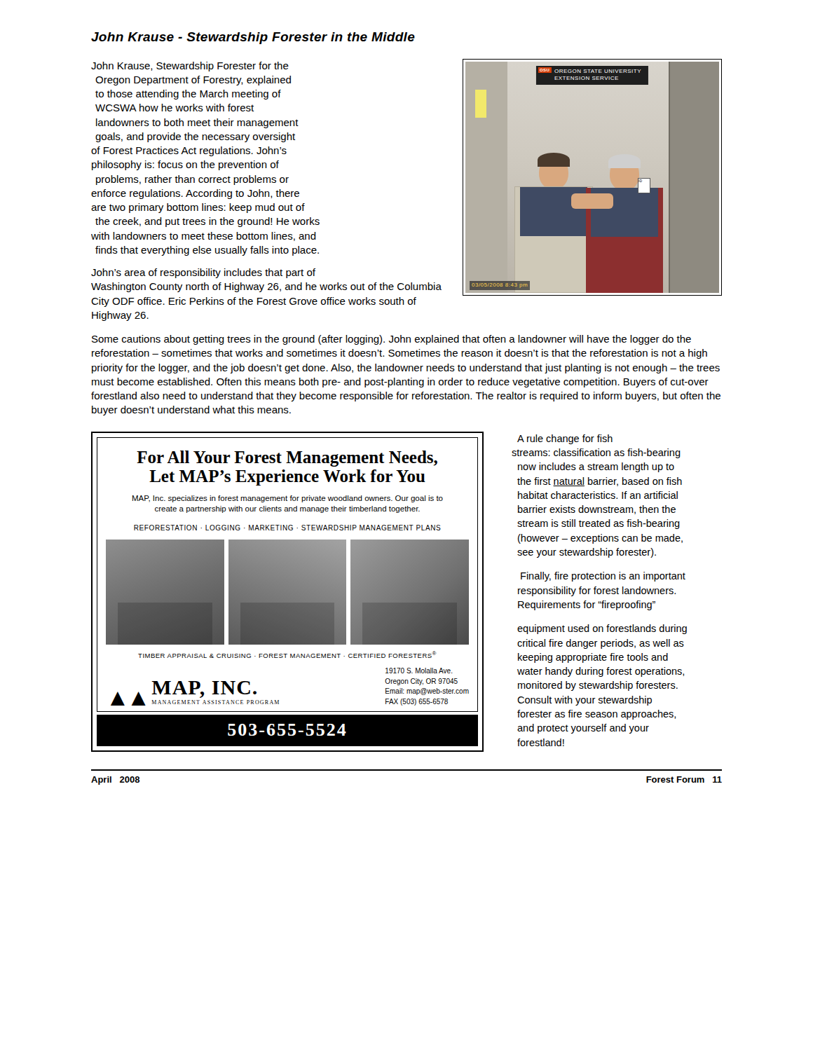John Krause - Stewardship Forester in the Middle
OREGON STATE UNIVERSITY
EXTENSION SERVICE
ID
03/05/2008 8:43 pm
John Krause, Stewardship Forester for the
Oregon Department of Forestry, explained
to those attending the March meeting of
WCSWA how he works with forest
landowners to both meet their management
goals, and provide the necessary oversight
of Forest Practices Act regulations. John’s
philosophy is: focus on the prevention of
problems, rather than correct problems or
enforce regulations. According to John, there
are two primary bottom lines: keep mud out of
the creek, and put trees in the ground! He works
with landowners to meet these bottom lines, and
finds that everything else usually falls into place.
John’s area of responsibility includes that part of
Washington County north of Highway 26, and he works out of the Columbia City ODF office. Eric Perkins of the Forest Grove office works south of Highway 26.
Some cautions about getting trees in the ground (after logging). John explained that often a landowner will have the logger do the reforestation – sometimes that works and sometimes it doesn’t. Sometimes the reason it doesn’t is that the reforestation is not a high priority for the logger, and the job doesn’t get done. Also, the landowner needs to understand that just planting is not enough – the trees must become established. Often this means both pre- and post-planting in order to reduce vegetative competition. Buyers of cut-over forestland also need to understand that they become responsible for reforestation. The realtor is required to inform buyers, but often the buyer doesn’t understand what this means.
For All Your Forest Management Needs,
Let MAP’s Experience Work for You
MAP, Inc. specializes in forest management for private woodland owners. Our goal is to create a partnership with our clients and manage their timberland together.
REFORESTATION · LOGGING · MARKETING · STEWARDSHIP MANAGEMENT PLANS
TIMBER APPRAISAL & CRUISING · FOREST MANAGEMENT · CERTIFIED FORESTERS®
▲▲
MAP, INC.
MANAGEMENT ASSISTANCE PROGRAM
19170 S. Molalla Ave.
Oregon City, OR 97045
Email: map@web-ster.com
FAX (503) 655-6578
503-655-5524
A rule change for fish
streams: classification as fish-bearing
now includes a stream length up to
the first natural barrier, based on fish
habitat characteristics. If an artificial
barrier exists downstream, then the
stream is still treated as fish-bearing
(however – exceptions can be made,
see your stewardship forester).
Finally, fire protection is an important
responsibility for forest landowners.
Requirements for “fireproofing”
equipment used on forestlands during
critical fire danger periods, as well as
keeping appropriate fire tools and
water handy during forest operations,
monitored by stewardship foresters.
Consult with your stewardship
forester as fire season approaches,
and protect yourself and your
forestland!
April 2008 Forest Forum 11